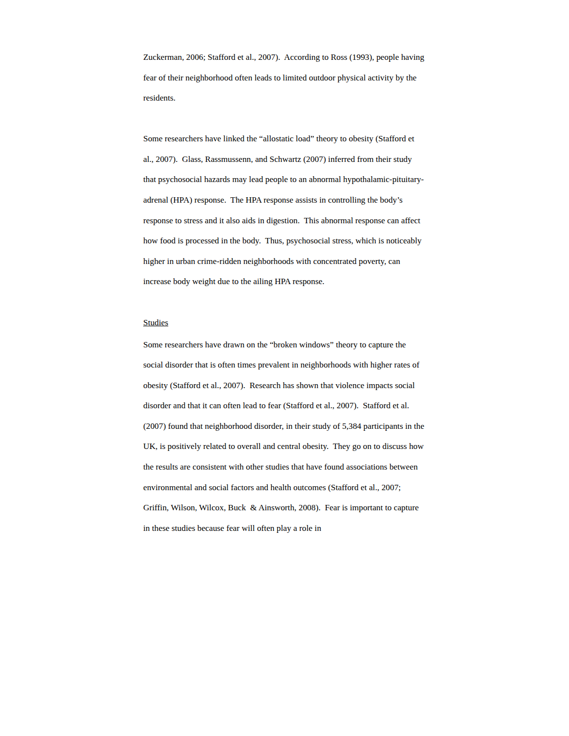Zuckerman, 2006; Stafford et al., 2007). According to Ross (1993), people having fear of their neighborhood often leads to limited outdoor physical activity by the residents.
Some researchers have linked the “allostatic load” theory to obesity (Stafford et al., 2007). Glass, Rassmussenn, and Schwartz (2007) inferred from their study that psychosocial hazards may lead people to an abnormal hypothalamic-pituitary-adrenal (HPA) response. The HPA response assists in controlling the body’s response to stress and it also aids in digestion. This abnormal response can affect how food is processed in the body. Thus, psychosocial stress, which is noticeably higher in urban crime-ridden neighborhoods with concentrated poverty, can increase body weight due to the ailing HPA response.
Studies
Some researchers have drawn on the “broken windows” theory to capture the social disorder that is often times prevalent in neighborhoods with higher rates of obesity (Stafford et al., 2007). Research has shown that violence impacts social disorder and that it can often lead to fear (Stafford et al., 2007). Stafford et al. (2007) found that neighborhood disorder, in their study of 5,384 participants in the UK, is positively related to overall and central obesity. They go on to discuss how the results are consistent with other studies that have found associations between environmental and social factors and health outcomes (Stafford et al., 2007; Griffin, Wilson, Wilcox, Buck & Ainsworth, 2008). Fear is important to capture in these studies because fear will often play a role in